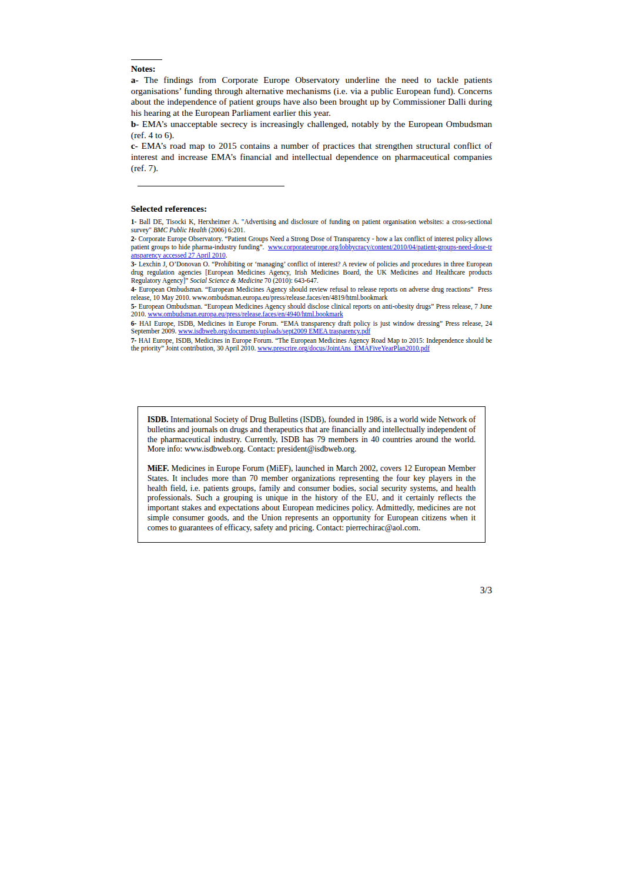Notes:
a- The findings from Corporate Europe Observatory underline the need to tackle patients organisations’ funding through alternative mechanisms (i.e. via a public European fund). Concerns about the independence of patient groups have also been brought up by Commissioner Dalli during his hearing at the European Parliament earlier this year.
b- EMA’s unacceptable secrecy is increasingly challenged, notably by the European Ombudsman (ref. 4 to 6).
c- EMA’s road map to 2015 contains a number of practices that strengthen structural conflict of interest and increase EMA’s financial and intellectual dependence on pharmaceutical companies (ref. 7).
Selected references:
1- Ball DE, Tisocki K, Herxheimer A. "Advertising and disclosure of funding on patient organisation websites: a cross-sectional survey" BMC Public Health (2006) 6:201.
2- Corporate Europe Observatory. “Patient Groups Need a Strong Dose of Transparency - how a lax conflict of interest policy allows patient groups to hide pharma-industry funding”. www.corporateeurope.org/lobbycracy/content/2010/04/patient-groups-need-dose-transparency accessed 27 April 2010.
3- Lexchin J, O’Donovan O. “Prohibiting or ‘managing’ conflict of interest? A review of policies and procedures in three European drug regulation agencies [European Medicines Agency, Irish Medicines Board, the UK Medicines and Healthcare products Regulatory Agency]” Social Science & Medicine 70 (2010): 643-647.
4- European Ombudsman. “European Medicines Agency should review refusal to release reports on adverse drug reactions” Press release, 10 May 2010. www.ombudsman.europa.eu/press/release.faces/en/4819/html.bookmark
5- European Ombudsman. “European Medicines Agency should disclose clinical reports on anti-obesity drugs” Press release, 7 June 2010. www.ombudsman.europa.eu/press/release.faces/en/4940/html.bookmark
6- HAI Europe, ISDB, Medicines in Europe Forum. “EMA transparency draft policy is just window dressing” Press release, 24 September 2009. www.isdbweb.org/documents/uploads/sept2009 EMEA trasparency.pdf
7- HAI Europe, ISDB, Medicines in Europe Forum. “The European Medicines Agency Road Map to 2015: Independence should be the priority” Joint contribution, 30 April 2010. www.prescrire.org/docus/JointAns_EMAFiveYearPlan2010.pdf
ISDB. International Society of Drug Bulletins (ISDB), founded in 1986, is a world wide Network of bulletins and journals on drugs and therapeutics that are financially and intellectually independent of the pharmaceutical industry. Currently, ISDB has 79 members in 40 countries around the world. More info: www.isdbweb.org. Contact: president@isdbweb.org.
MiEF. Medicines in Europe Forum (MiEF), launched in March 2002, covers 12 European Member States. It includes more than 70 member organizations representing the four key players in the health field, i.e. patients groups, family and consumer bodies, social security systems, and health professionals. Such a grouping is unique in the history of the EU, and it certainly reflects the important stakes and expectations about European medicines policy. Admittedly, medicines are not simple consumer goods, and the Union represents an opportunity for European citizens when it comes to guarantees of efficacy, safety and pricing. Contact: pierrechirac@aol.com.
3/3